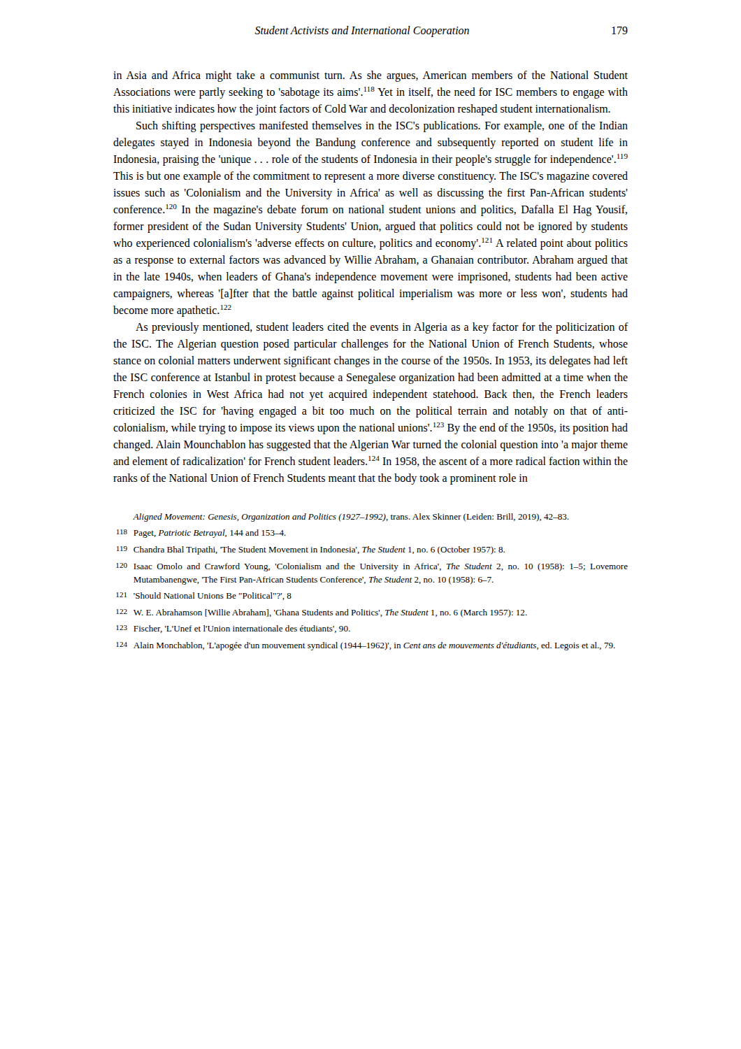Student Activists and International Cooperation 179
in Asia and Africa might take a communist turn. As she argues, American members of the National Student Associations were partly seeking to 'sabotage its aims'.118 Yet in itself, the need for ISC members to engage with this initiative indicates how the joint factors of Cold War and decolonization reshaped student internationalism.
Such shifting perspectives manifested themselves in the ISC's publications. For example, one of the Indian delegates stayed in Indonesia beyond the Bandung conference and subsequently reported on student life in Indonesia, praising the 'unique . . . role of the students of Indonesia in their people's struggle for independence'.119 This is but one example of the commitment to represent a more diverse constituency. The ISC's magazine covered issues such as 'Colonialism and the University in Africa' as well as discussing the first Pan-African students' conference.120 In the magazine's debate forum on national student unions and politics, Dafalla El Hag Yousif, former president of the Sudan University Students' Union, argued that politics could not be ignored by students who experienced colonialism's 'adverse effects on culture, politics and economy'.121 A related point about politics as a response to external factors was advanced by Willie Abraham, a Ghanaian contributor. Abraham argued that in the late 1940s, when leaders of Ghana's independence movement were imprisoned, students had been active campaigners, whereas '[a]fter that the battle against political imperialism was more or less won', students had become more apathetic.122
As previously mentioned, student leaders cited the events in Algeria as a key factor for the politicization of the ISC. The Algerian question posed particular challenges for the National Union of French Students, whose stance on colonial matters underwent significant changes in the course of the 1950s. In 1953, its delegates had left the ISC conference at Istanbul in protest because a Senegalese organization had been admitted at a time when the French colonies in West Africa had not yet acquired independent statehood. Back then, the French leaders criticized the ISC for 'having engaged a bit too much on the political terrain and notably on that of anti-colonialism, while trying to impose its views upon the national unions'.123 By the end of the 1950s, its position had changed. Alain Mounchablon has suggested that the Algerian War turned the colonial question into 'a major theme and element of radicalization' for French student leaders.124 In 1958, the ascent of a more radical faction within the ranks of the National Union of French Students meant that the body took a prominent role in
Aligned Movement: Genesis, Organization and Politics (1927–1992), trans. Alex Skinner (Leiden: Brill, 2019), 42–83.
118 Paget, Patriotic Betrayal, 144 and 153–4.
119 Chandra Bhal Tripathi, 'The Student Movement in Indonesia', The Student 1, no. 6 (October 1957): 8.
120 Isaac Omolo and Crawford Young, 'Colonialism and the University in Africa', The Student 2, no. 10 (1958): 1–5; Lovemore Mutambanengwe, 'The First Pan-African Students Conference', The Student 2, no. 10 (1958): 6–7.
121'Should National Unions Be "Political"?', 8
122 W. E. Abrahamson [Willie Abraham], 'Ghana Students and Politics', The Student 1, no. 6 (March 1957): 12.
123 Fischer, 'L'Unef et l'Union internationale des étudiants', 90.
124 Alain Monchablon, 'L'apogée d'un mouvement syndical (1944–1962)', in Cent ans de mouvements d'étudiants, ed. Legois et al., 79.